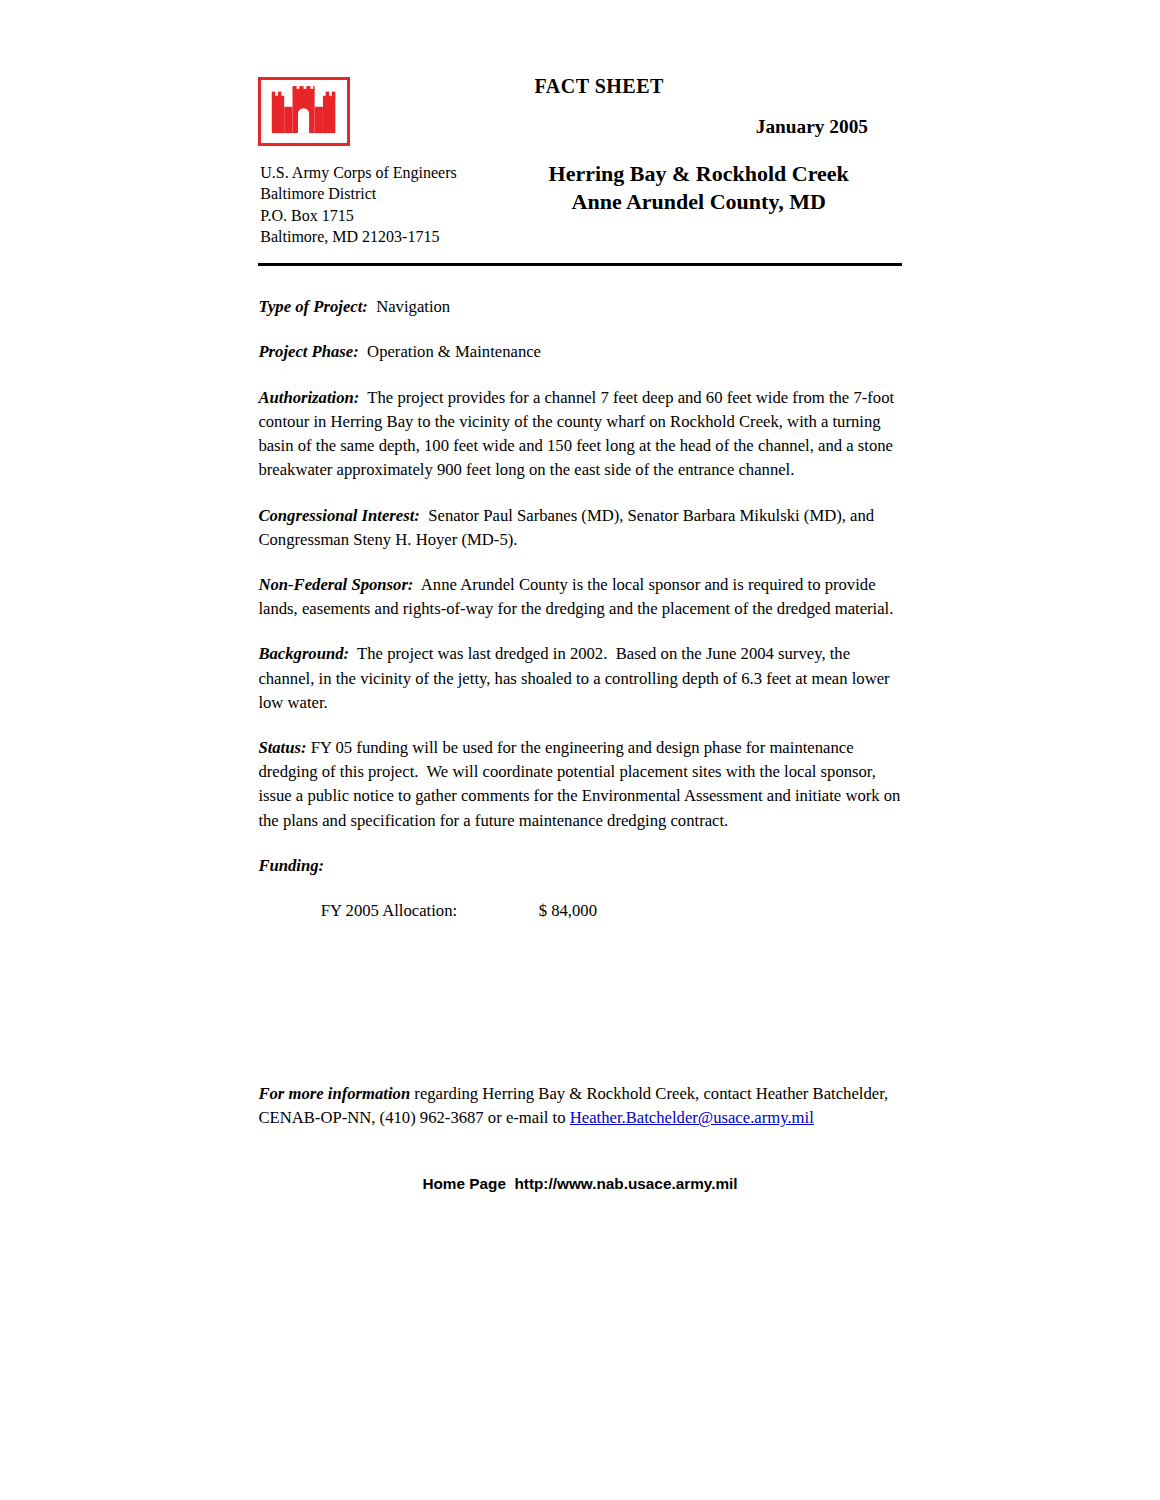FACT SHEET
January 2005
U.S. Army Corps of Engineers
Baltimore District
P.O. Box 1715
Baltimore, MD 21203-1715
Herring Bay & Rockhold Creek
Anne Arundel County, MD
Type of Project: Navigation
Project Phase: Operation & Maintenance
Authorization: The project provides for a channel 7 feet deep and 60 feet wide from the 7-foot contour in Herring Bay to the vicinity of the county wharf on Rockhold Creek, with a turning basin of the same depth, 100 feet wide and 150 feet long at the head of the channel, and a stone breakwater approximately 900 feet long on the east side of the entrance channel.
Congressional Interest: Senator Paul Sarbanes (MD), Senator Barbara Mikulski (MD), and Congressman Steny H. Hoyer (MD-5).
Non-Federal Sponsor: Anne Arundel County is the local sponsor and is required to provide lands, easements and rights-of-way for the dredging and the placement of the dredged material.
Background: The project was last dredged in 2002. Based on the June 2004 survey, the channel, in the vicinity of the jetty, has shoaled to a controlling depth of 6.3 feet at mean lower low water.
Status: FY 05 funding will be used for the engineering and design phase for maintenance dredging of this project. We will coordinate potential placement sites with the local sponsor, issue a public notice to gather comments for the Environmental Assessment and initiate work on the plans and specification for a future maintenance dredging contract.
Funding:
FY 2005 Allocation:$ 84,000
For more information regarding Herring Bay & Rockhold Creek, contact Heather Batchelder, CENAB-OP-NN, (410) 962-3687 or e-mail to Heather.Batchelder@usace.army.mil
Home Page http://www.nab.usace.army.mil